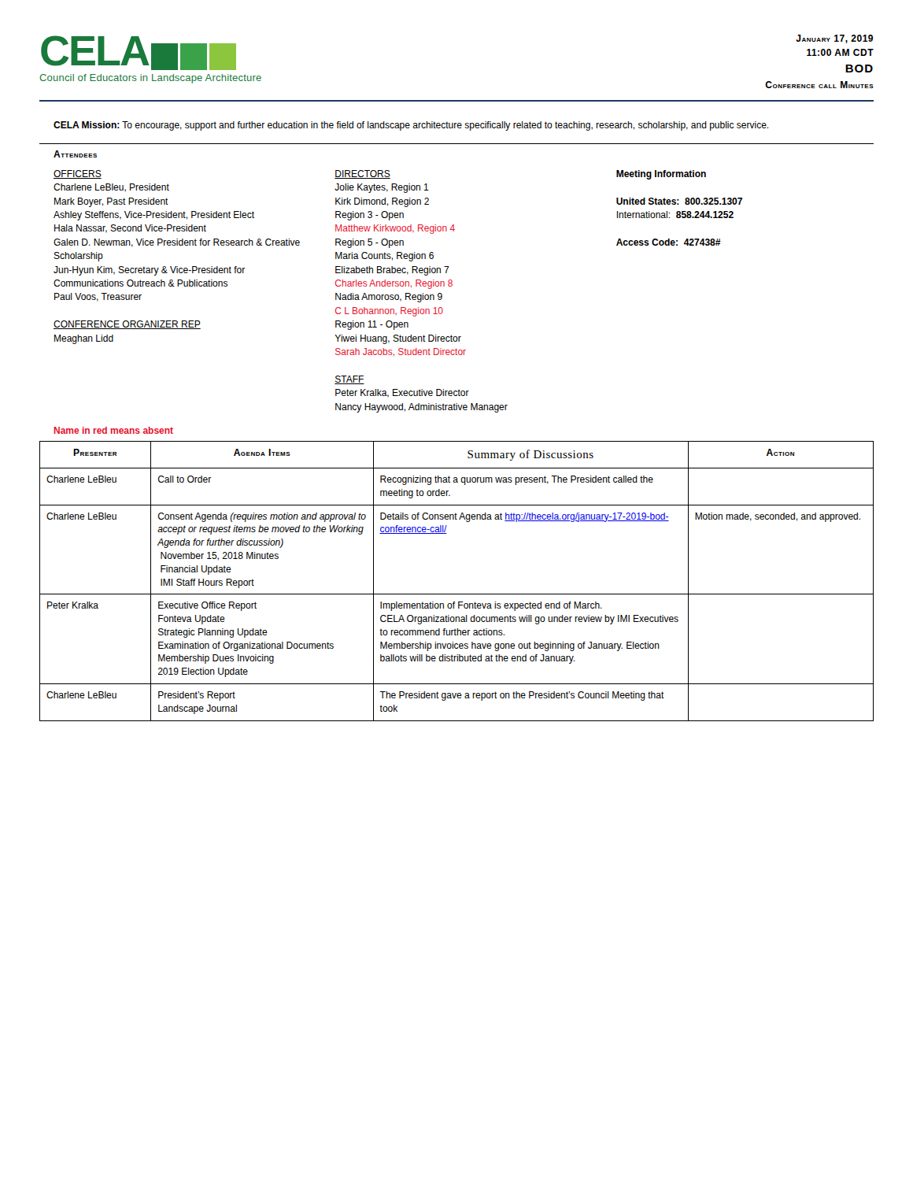CELA
Council of Educators in Landscape Architecture
January 17, 2019
11:00 AM CDT
BOD
Conference call Minutes
CELA Mission: To encourage, support and further education in the field of landscape architecture specifically related to teaching, research, scholarship, and public service.
Attendees
OFFICERS
Charlene LeBleu, President
Mark Boyer, Past President
Ashley Steffens, Vice-President, President Elect
Hala Nassar, Second Vice-President
Galen D. Newman, Vice President for Research & Creative Scholarship
Jun-Hyun Kim, Secretary & Vice-President for Communications Outreach & Publications
Paul Voos, Treasurer
CONFERENCE ORGANIZER REP
Meaghan Lidd
DIRECTORS
Jolie Kaytes, Region 1
Kirk Dimond, Region 2
Region 3 - Open
Matthew Kirkwood, Region 4
Region 5 - Open
Maria Counts, Region 6
Elizabeth Brabec, Region 7
Charles Anderson, Region 8
Nadia Amoroso, Region 9
C L Bohannon, Region 10
Region 11 - Open
Yiwei Huang, Student Director
Sarah Jacobs, Student Director
STAFF
Peter Kralka, Executive Director
Nancy Haywood, Administrative Manager
Meeting Information
United States: 800.325.1307
International: 858.244.1252
Access Code: 427438#
Name in red means absent
| Presenter | Agenda Items | Summary of Discussions | Action |
| --- | --- | --- | --- |
| Charlene LeBleu | Call to Order | Recognizing that a quorum was present, The President called the meeting to order. | |
| Charlene LeBleu | Consent Agenda (requires motion and approval to accept or request items be moved to the Working Agenda for further discussion) November 15, 2018 Minutes Financial Update IMI Staff Hours Report | Details of Consent Agenda at http://thecela.org/january-17-2019-bod-conference-call/ | Motion made, seconded, and approved. |
| Peter Kralka | Executive Office Report Fonteva Update Strategic Planning Update Examination of Organizational Documents Membership Dues Invoicing 2019 Election Update | Implementation of Fonteva is expected end of March. CELA Organizational documents will go under review by IMI Executives to recommend further actions. Membership invoices have gone out beginning of January. Election ballots will be distributed at the end of January. | |
| Charlene LeBleu | President’s Report Landscape Journal | The President gave a report on the President’s Council Meeting that took | |